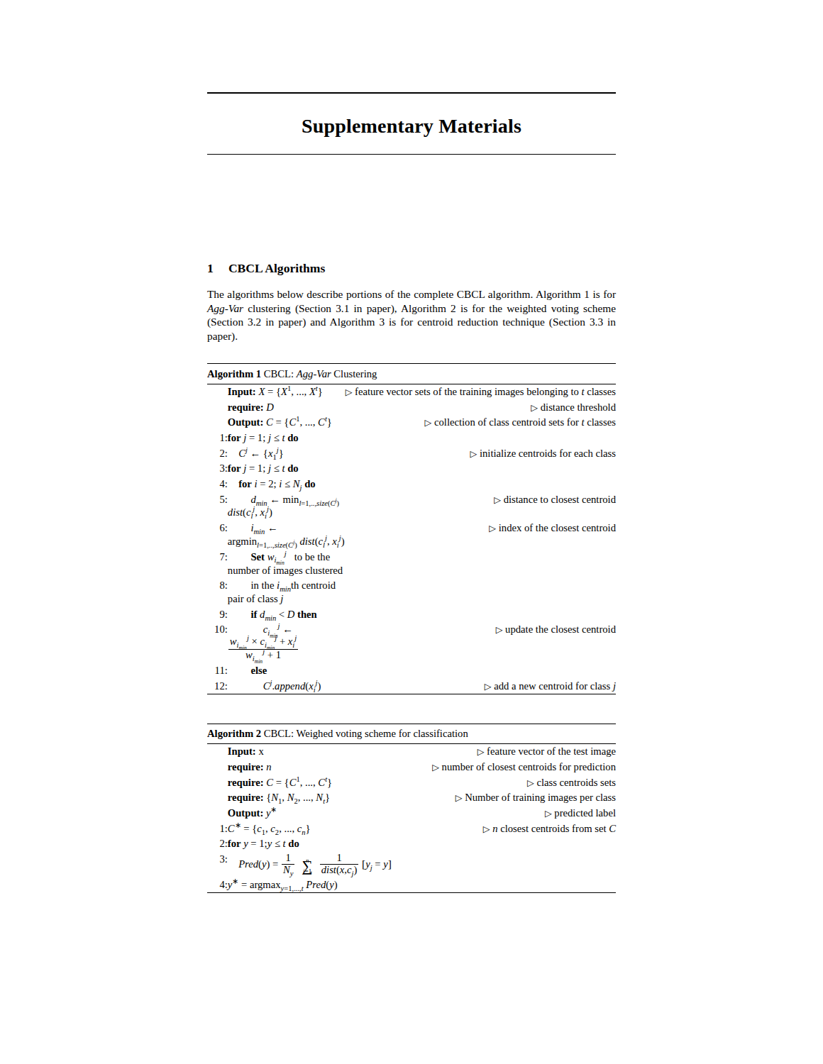Supplementary Materials
1 CBCL Algorithms
The algorithms below describe portions of the complete CBCL algorithm. Algorithm 1 is for Agg-Var clustering (Section 3.1 in paper), Algorithm 2 is for the weighted voting scheme (Section 3.2 in paper) and Algorithm 3 is for centroid reduction technique (Section 3.3 in paper).
Algorithm 1 CBCL: Agg-Var Clustering
| | Input: X = { X 1 , ..., X t } | ▷ feature vector sets of the training images belonging to t classes |
| | require: D | ▷ distance threshold |
| | Output: C = { C 1 , ..., C t } | ▷ collection of class centroid sets for t classes |
| 1: | for j = 1; j ≤ t do | |
| 2: | C j ← { x 1 j } | ▷ initialize centroids for each class |
| 3: | for j = 1; j ≤ t do | |
| 4: | for i = 2; i ≤ N j do | |
| 5: | d min ← min l =1,.., size ( C j ) dist ( c l j , x i j ) | ▷ distance to closest centroid |
| 6: | i min ← argmin l =1,.., size ( C j ) dist ( c l j , x i j ) | ▷ index of the closest centroid |
| 7: | Set w i min j to be the number of images clustered | |
| 8: | in the i min th centroid pair of class j | |
| 9: | if d min < D then | |
| 10: | c i min j ← w i min j × c i min j + x i j w i min j + 1 | ▷ update the closest centroid |
| 11: | else | |
| 12: | C j . append ( x i j ) | ▷ add a new centroid for class j |
Algorithm 2 CBCL: Weighed voting scheme for classification
| | Input: x | ▷ feature vector of the test image |
| | require: n | ▷ number of closest centroids for prediction |
| | require: C = { C 1 , ..., C t } | ▷ class centroids sets |
| | require: { N 1 , N 2 , ..., N t } | ▷ Number of training images per class |
| | Output: y ∗ | ▷ predicted label |
| 1: | C ∗ = { c 1 , c 2 , ..., c n } | ▷ n closest centroids from set C |
| 2: | for y = 1; y ≤ t do | |
| 3: | Pred ( y ) = 1 N y ∑ n j =1 1 dist ( x , c j ) [ y j = y ] | |
| 4: | y ∗ = argmax y =1,..., t Pred ( y ) | |